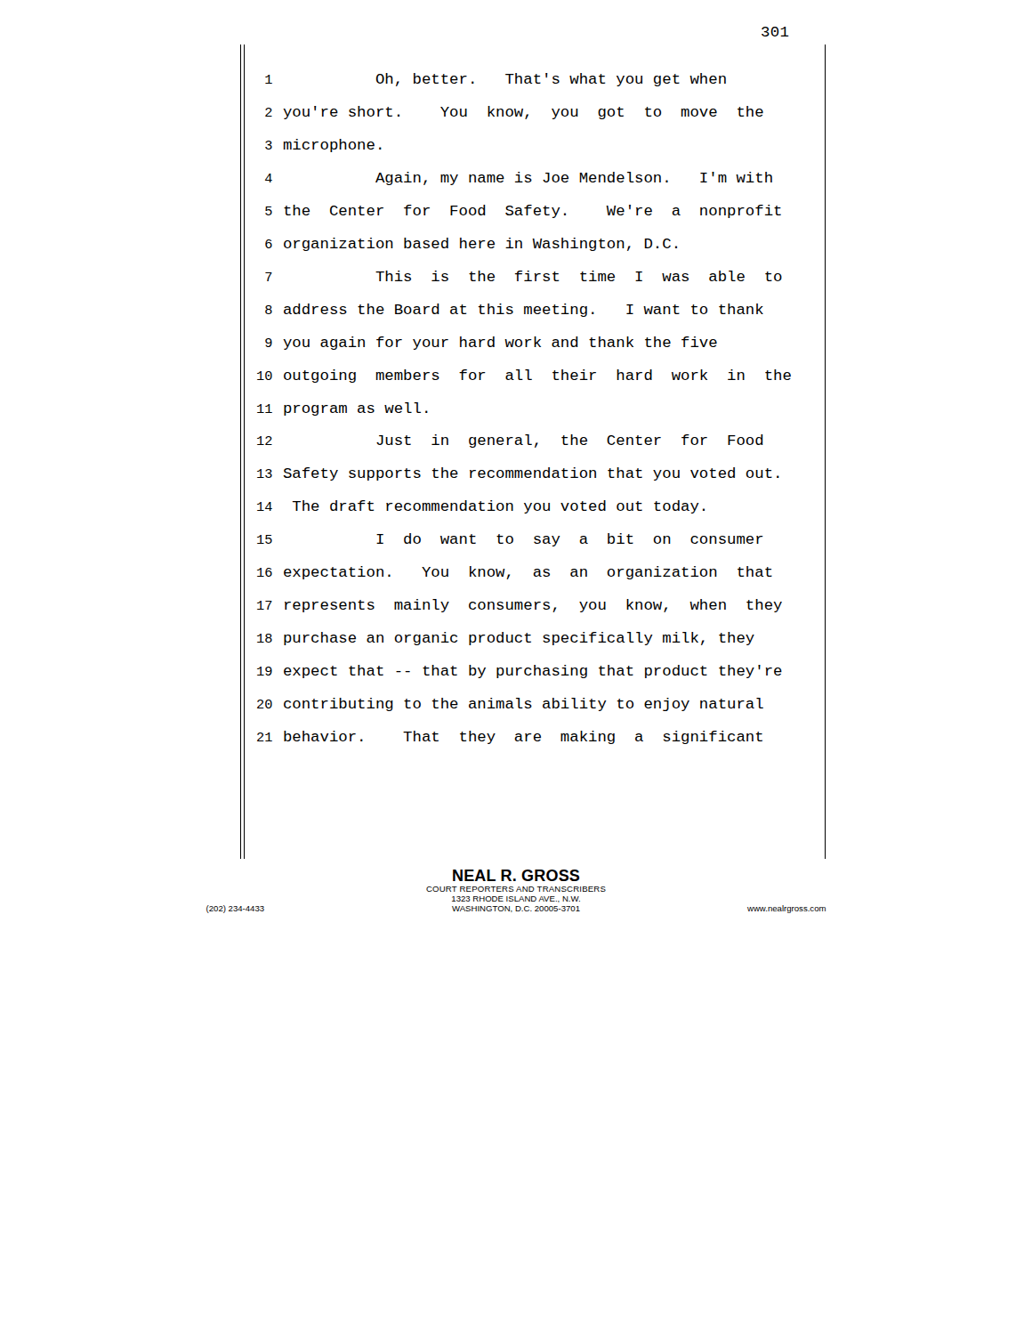301
Oh, better. That's what you get when
you're short. You know, you got to move the
microphone.
Again, my name is Joe Mendelson. I'm with
the Center for Food Safety. We're a nonprofit
organization based here in Washington, D.C.
This is the first time I was able to
address the Board at this meeting. I want to thank
you again for your hard work and thank the five
outgoing members for all their hard work in the
program as well.
Just in general, the Center for Food
Safety supports the recommendation that you voted out.
The draft recommendation you voted out today.
I do want to say a bit on consumer
expectation. You know, as an organization that
represents mainly consumers, you know, when they
purchase an organic product specifically milk, they
expect that -- that by purchasing that product they're
contributing to the animals ability to enjoy natural
behavior. That they are making a significant
NEAL R. GROSS
COURT REPORTERS AND TRANSCRIBERS
1323 RHODE ISLAND AVE., N.W.
(202) 234-4433 WASHINGTON, D.C. 20005-3701 www.nealrgross.com